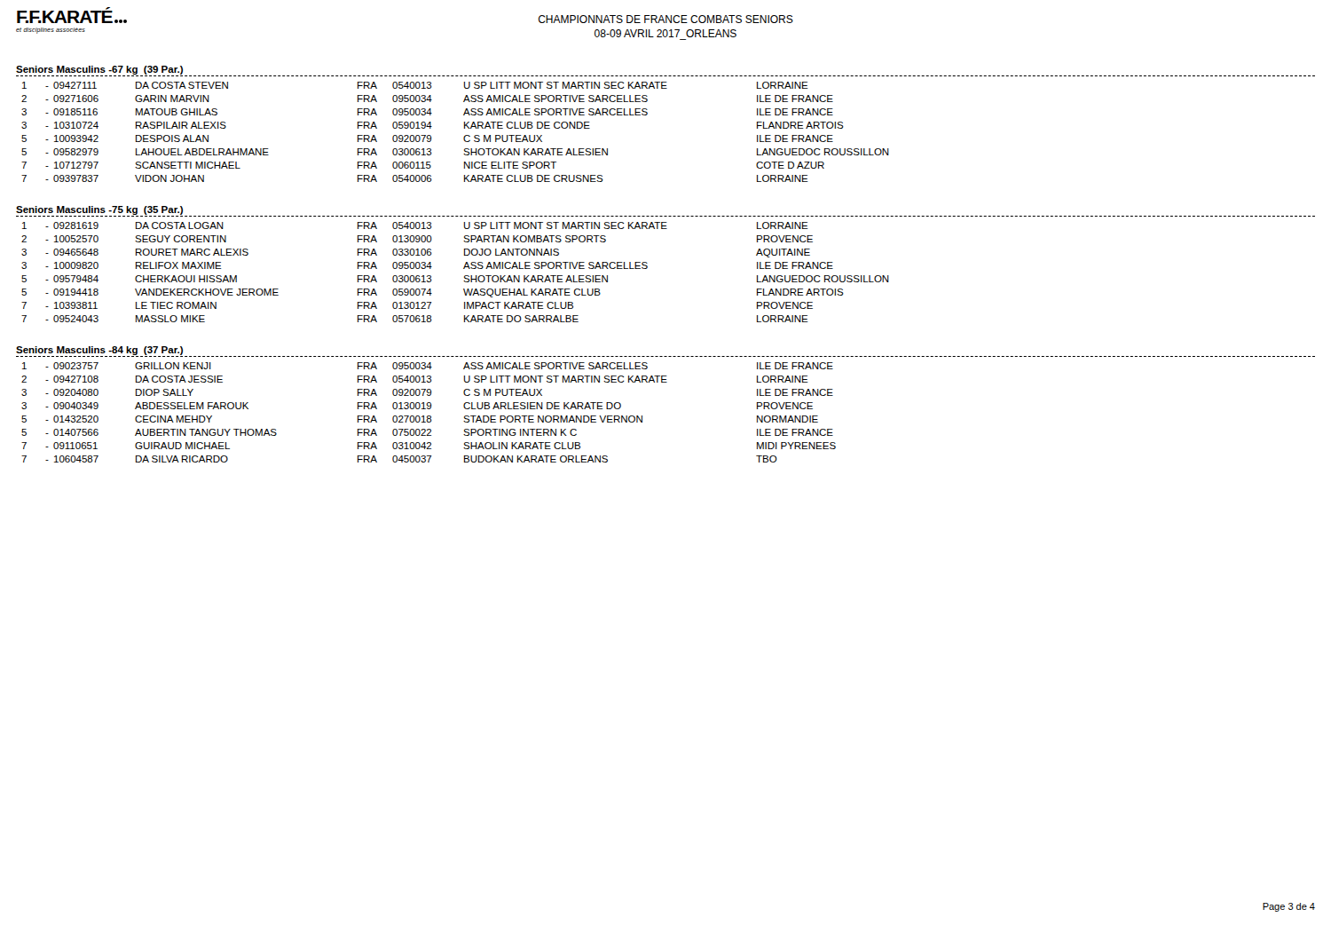F.F.KARATÉ
et disciplines associées
CHAMPIONNATS DE FRANCE COMBATS SENIORS
08-09 AVRIL 2017_ORLEANS
Seniors Masculins -67 kg (39 Par.)
| 1 | - | 09427111 | DA COSTA STEVEN | FRA | 0540013 | U SP LITT MONT ST MARTIN SEC KARATE | LORRAINE |
| 2 | - | 09271606 | GARIN MARVIN | FRA | 0950034 | ASS AMICALE SPORTIVE SARCELLES | ILE DE FRANCE |
| 3 | - | 09185116 | MATOUB GHILAS | FRA | 0950034 | ASS AMICALE SPORTIVE SARCELLES | ILE DE FRANCE |
| 3 | - | 10310724 | RASPILAIR ALEXIS | FRA | 0590194 | KARATE CLUB DE CONDE | FLANDRE ARTOIS |
| 5 | - | 10093942 | DESPOIS ALAN | FRA | 0920079 | C S M PUTEAUX | ILE DE FRANCE |
| 5 | - | 09582979 | LAHOUEL ABDELRAHMANE | FRA | 0300613 | SHOTOKAN KARATE ALESIEN | LANGUEDOC ROUSSILLON |
| 7 | - | 10712797 | SCANSETTI MICHAEL | FRA | 0060115 | NICE ELITE SPORT | COTE D AZUR |
| 7 | - | 09397837 | VIDON JOHAN | FRA | 0540006 | KARATE CLUB DE CRUSNES | LORRAINE |
Seniors Masculins -75 kg (35 Par.)
| 1 | - | 09281619 | DA COSTA LOGAN | FRA | 0540013 | U SP LITT MONT ST MARTIN SEC KARATE | LORRAINE |
| 2 | - | 10052570 | SEGUY CORENTIN | FRA | 0130900 | SPARTAN KOMBATS SPORTS | PROVENCE |
| 3 | - | 09465648 | ROURET MARC ALEXIS | FRA | 0330106 | DOJO LANTONNAIS | AQUITAINE |
| 3 | - | 10009820 | RELIFOX MAXIME | FRA | 0950034 | ASS AMICALE SPORTIVE SARCELLES | ILE DE FRANCE |
| 5 | - | 09579484 | CHERKAOUI HISSAM | FRA | 0300613 | SHOTOKAN KARATE ALESIEN | LANGUEDOC ROUSSILLON |
| 5 | - | 09194418 | VANDEKERCKHOVE JEROME | FRA | 0590074 | WASQUEHAL KARATE CLUB | FLANDRE ARTOIS |
| 7 | - | 10393811 | LE TIEC ROMAIN | FRA | 0130127 | IMPACT KARATE CLUB | PROVENCE |
| 7 | - | 09524043 | MASSLO MIKE | FRA | 0570618 | KARATE DO SARRALBE | LORRAINE |
Seniors Masculins -84 kg (37 Par.)
| 1 | - | 09023757 | GRILLON KENJI | FRA | 0950034 | ASS AMICALE SPORTIVE SARCELLES | ILE DE FRANCE |
| 2 | - | 09427108 | DA COSTA JESSIE | FRA | 0540013 | U SP LITT MONT ST MARTIN SEC KARATE | LORRAINE |
| 3 | - | 09204080 | DIOP SALLY | FRA | 0920079 | C S M PUTEAUX | ILE DE FRANCE |
| 3 | - | 09040349 | ABDESSELEM FAROUK | FRA | 0130019 | CLUB ARLESIEN DE KARATE DO | PROVENCE |
| 5 | - | 01432520 | CECINA MEHDY | FRA | 0270018 | STADE PORTE NORMANDE VERNON | NORMANDIE |
| 5 | - | 01407566 | AUBERTIN TANGUY THOMAS | FRA | 0750022 | SPORTING INTERN K C | ILE DE FRANCE |
| 7 | - | 09110651 | GUIRAUD MICHAEL | FRA | 0310042 | SHAOLIN KARATE CLUB | MIDI PYRENEES |
| 7 | - | 10604587 | DA SILVA RICARDO | FRA | 0450037 | BUDOKAN KARATE ORLEANS | TBO |
Page 3 de 4